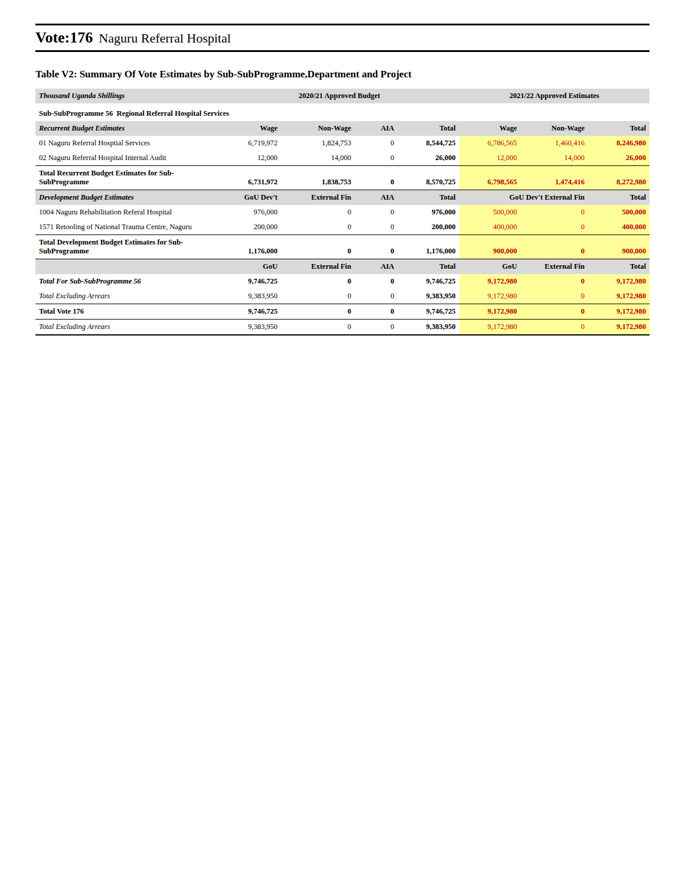Vote:176 Naguru Referral Hospital
Table V2: Summary Of Vote Estimates by Sub-SubProgramme,Department and Project
| Thousand Uganda Shillings | 2020/21 Approved Budget | 2021/22 Approved Estimates |
| --- | --- | --- |
| Sub-SubProgramme 56 Regional Referral Hospital Services |
| Recurrent Budget Estimates | Wage | Non-Wage | AIA | Total | Wage | Non-Wage | Total |
| 01 Naguru Referral Hosptial Services | 6,719,972 | 1,824,753 | 0 | 8,544,725 | 6,786,565 | 1,460,416 | 8,246,980 |
| 02 Naguru Referral Hospital Internal Audit | 12,000 | 14,000 | 0 | 26,000 | 12,000 | 14,000 | 26,000 |
| Total Recurrent Budget Estimates for Sub- SubProgramme | 6,731,972 | 1,838,753 | 0 | 8,570,725 | 6,798,565 | 1,474,416 | 8,272,980 |
| Development Budget Estimates | GoU Dev't | External Fin | AIA | Total | GoU Dev't External Fin | Total |
| 1004 Naguru Rehabilitation Referal Hospital | 976,000 | 0 | 0 | 976,000 | 500,000 | 0 | 500,000 |
| 1571 Retooling of National Trauma Centre, Naguru | 200,000 | 0 | 0 | 200,000 | 400,000 | 0 | 400,000 |
| Total Development Budget Estimates for Sub- SubProgramme | 1,176,000 | 0 | 0 | 1,176,000 | 900,000 | 0 | 900,000 |
| | GoU | External Fin | AIA | Total | GoU | External Fin | Total |
| Total For Sub-SubProgramme 56 | 9,746,725 | 0 | 0 | 9,746,725 | 9,172,980 | 0 | 9,172,980 |
| Total Excluding Arrears | 9,383,950 | 0 | 0 | 9,383,950 | 9,172,980 | 0 | 9,172,980 |
| Total Vote 176 | 9,746,725 | 0 | 0 | 9,746,725 | 9,172,980 | 0 | 9,172,980 |
| Total Excluding Arrears | 9,383,950 | 0 | 0 | 9,383,950 | 9,172,980 | 0 | 9,172,980 |